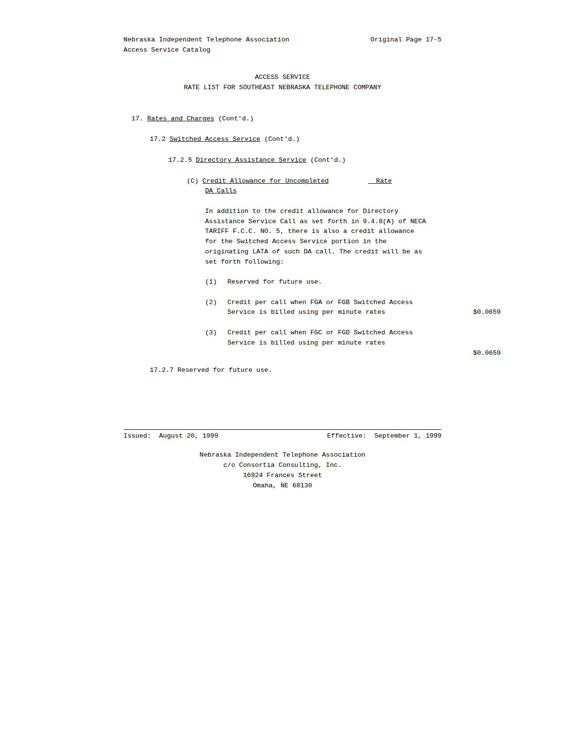Nebraska Independent Telephone Association Access Service Catalog
Original Page 17-5
ACCESS SERVICE RATE LIST FOR SOUTHEAST NEBRASKA TELEPHONE COMPANY
17. Rates and Charges (Cont'd.)
17.2 Switched Access Service (Cont'd.)
17.2.5 Directory Assistance Service (Cont'd.)
(C) Credit Allowance for Uncompleted
Rate
DA Calls
In addition to the credit allowance for Directory Assistance Service Call as set forth in 9.4.8(A) of NECA TARIFF F.C.C. NO. 5, there is also a credit allowance for the Switched Access Service portion in the originating LATA of such DA call. The credit will be as set forth following:
(1)
Reserved for future use.
(2)
Credit per call when FGA or FGB Switched Access Service is billed using per minute rates$0.0659
(3)
Credit per call when FGC or FGD Switched Access Service is billed using per minute rates$0.0659
17.2.7 Reserved for future use.
Issued: August 20, 1999 Effective: September 1, 1999
Nebraska Independent Telephone Association c/o Consortia Consulting, Inc. 16924 Frances Street Omaha, NE 68130